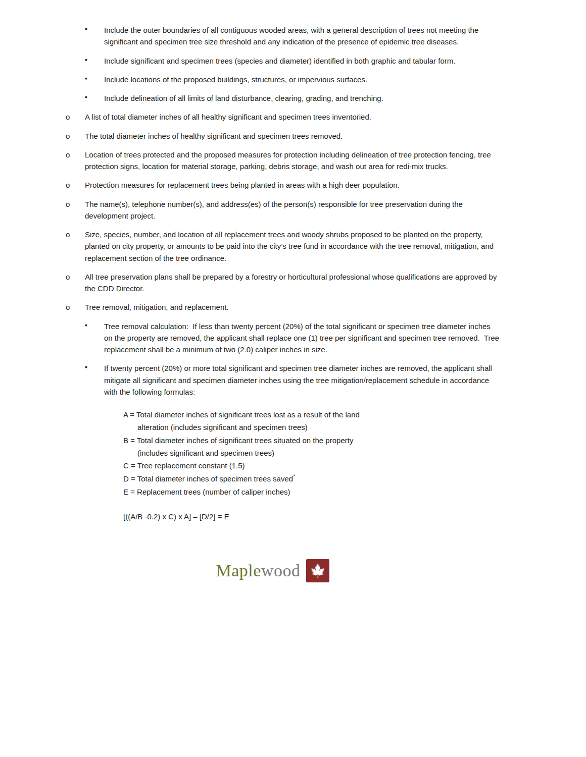Include the outer boundaries of all contiguous wooded areas, with a general description of trees not meeting the significant and specimen tree size threshold and any indication of the presence of epidemic tree diseases.
Include significant and specimen trees (species and diameter) identified in both graphic and tabular form.
Include locations of the proposed buildings, structures, or impervious surfaces.
Include delineation of all limits of land disturbance, clearing, grading, and trenching.
A list of total diameter inches of all healthy significant and specimen trees inventoried.
The total diameter inches of healthy significant and specimen trees removed.
Location of trees protected and the proposed measures for protection including delineation of tree protection fencing, tree protection signs, location for material storage, parking, debris storage, and wash out area for redi-mix trucks.
Protection measures for replacement trees being planted in areas with a high deer population.
The name(s), telephone number(s), and address(es) of the person(s) responsible for tree preservation during the development project.
Size, species, number, and location of all replacement trees and woody shrubs proposed to be planted on the property, planted on city property, or amounts to be paid into the city’s tree fund in accordance with the tree removal, mitigation, and replacement section of the tree ordinance.
All tree preservation plans shall be prepared by a forestry or horticultural professional whose qualifications are approved by the CDD Director.
Tree removal, mitigation, and replacement.
Tree removal calculation: If less than twenty percent (20%) of the total significant or specimen tree diameter inches on the property are removed, the applicant shall replace one (1) tree per significant and specimen tree removed. Tree replacement shall be a minimum of two (2.0) caliper inches in size.
If twenty percent (20%) or more total significant and specimen tree diameter inches are removed, the applicant shall mitigate all significant and specimen diameter inches using the tree mitigation/replacement schedule in accordance with the following formulas:
A = Total diameter inches of significant trees lost as a result of the land
alteration (includes significant and specimen trees)
B = Total diameter inches of significant trees situated on the property
(includes significant and specimen trees)
C = Tree replacement constant (1.5)
D = Total diameter inches of specimen trees saved*
E = Replacement trees (number of caliper inches)
[((A/B -0.2) x C) x A] – [D/2] = E
Maple wood